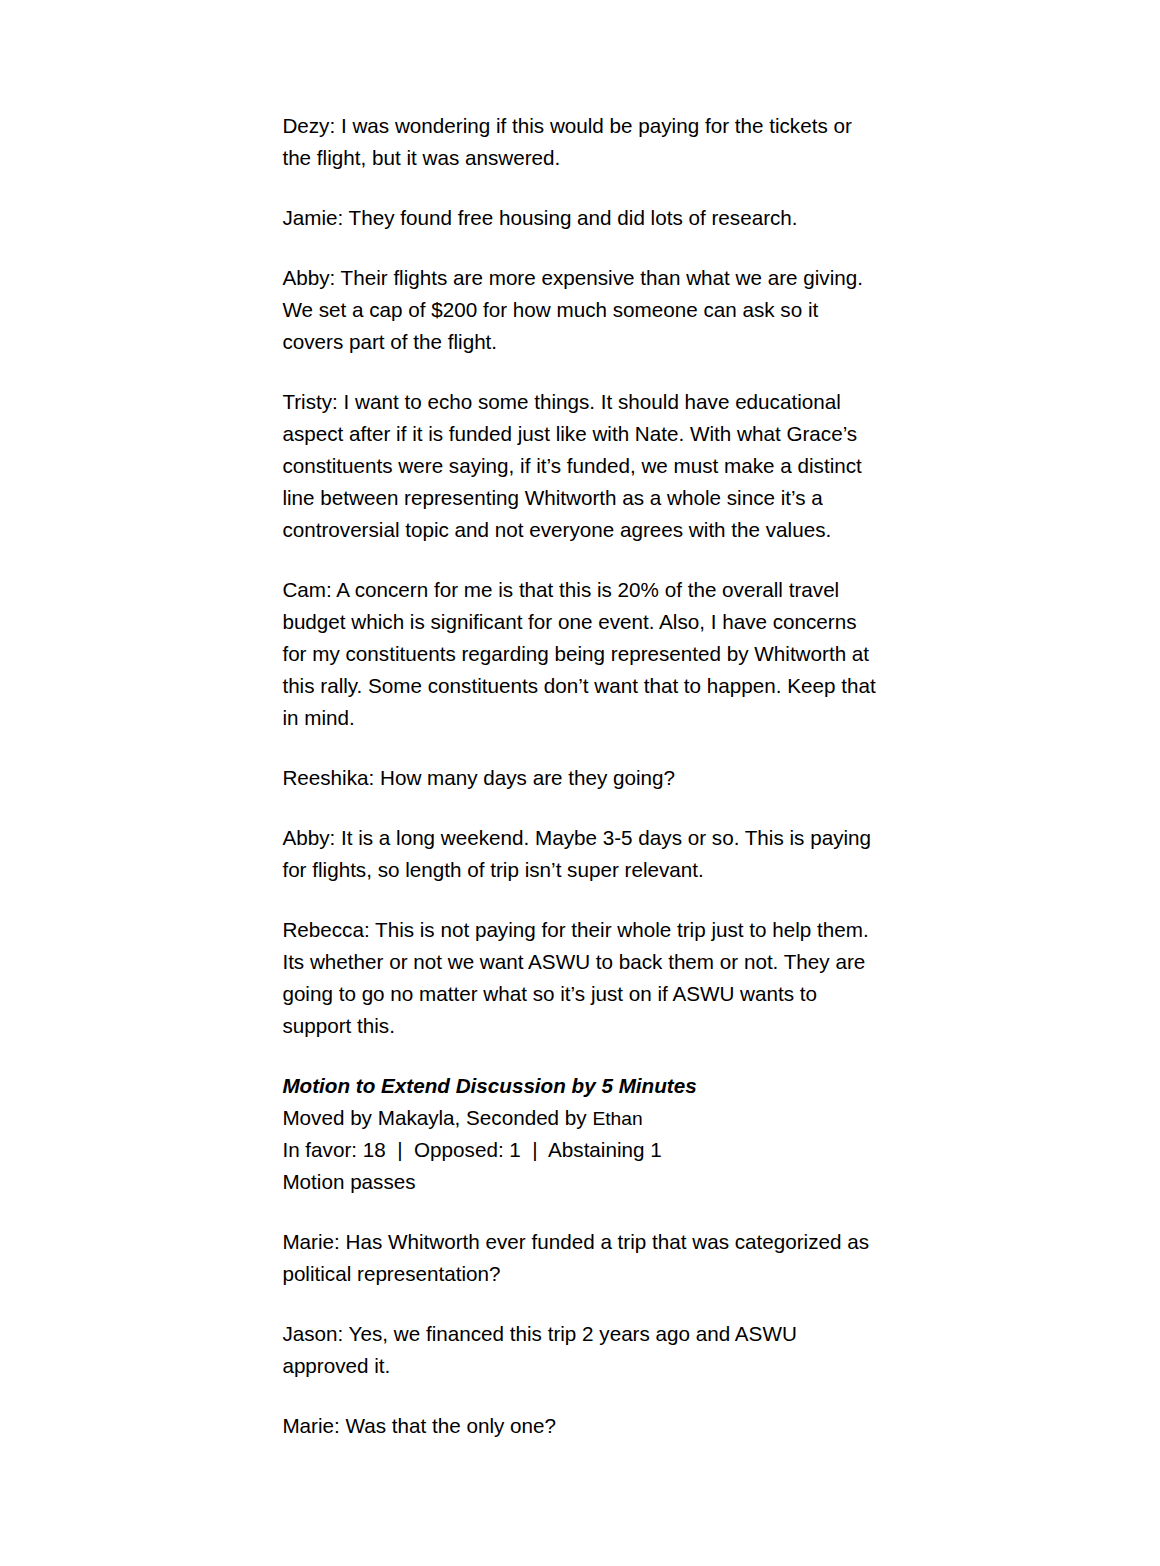Dezy: I was wondering if this would be paying for the tickets or the flight, but it was answered.
Jamie: They found free housing and did lots of research.
Abby: Their flights are more expensive than what we are giving. We set a cap of $200 for how much someone can ask so it covers part of the flight.
Tristy: I want to echo some things. It should have educational aspect after if it is funded just like with Nate. With what Grace’s constituents were saying, if it’s funded, we must make a distinct line between representing Whitworth as a whole since it’s a controversial topic and not everyone agrees with the values.
Cam: A concern for me is that this is 20% of the overall travel budget which is significant for one event. Also, I have concerns for my constituents regarding being represented by Whitworth at this rally. Some constituents don’t want that to happen. Keep that in mind.
Reeshika: How many days are they going?
Abby: It is a long weekend. Maybe 3-5 days or so. This is paying for flights, so length of trip isn’t super relevant.
Rebecca: This is not paying for their whole trip just to help them. Its whether or not we want ASWU to back them or not. They are going to go no matter what so it’s just on if ASWU wants to support this.
Motion to Extend Discussion by 5 Minutes
Moved by Makayla, Seconded by Ethan
In favor: 18 | Opposed: 1 | Abstaining 1
Motion passes
Marie: Has Whitworth ever funded a trip that was categorized as political representation?
Jason: Yes, we financed this trip 2 years ago and ASWU approved it.
Marie: Was that the only one?